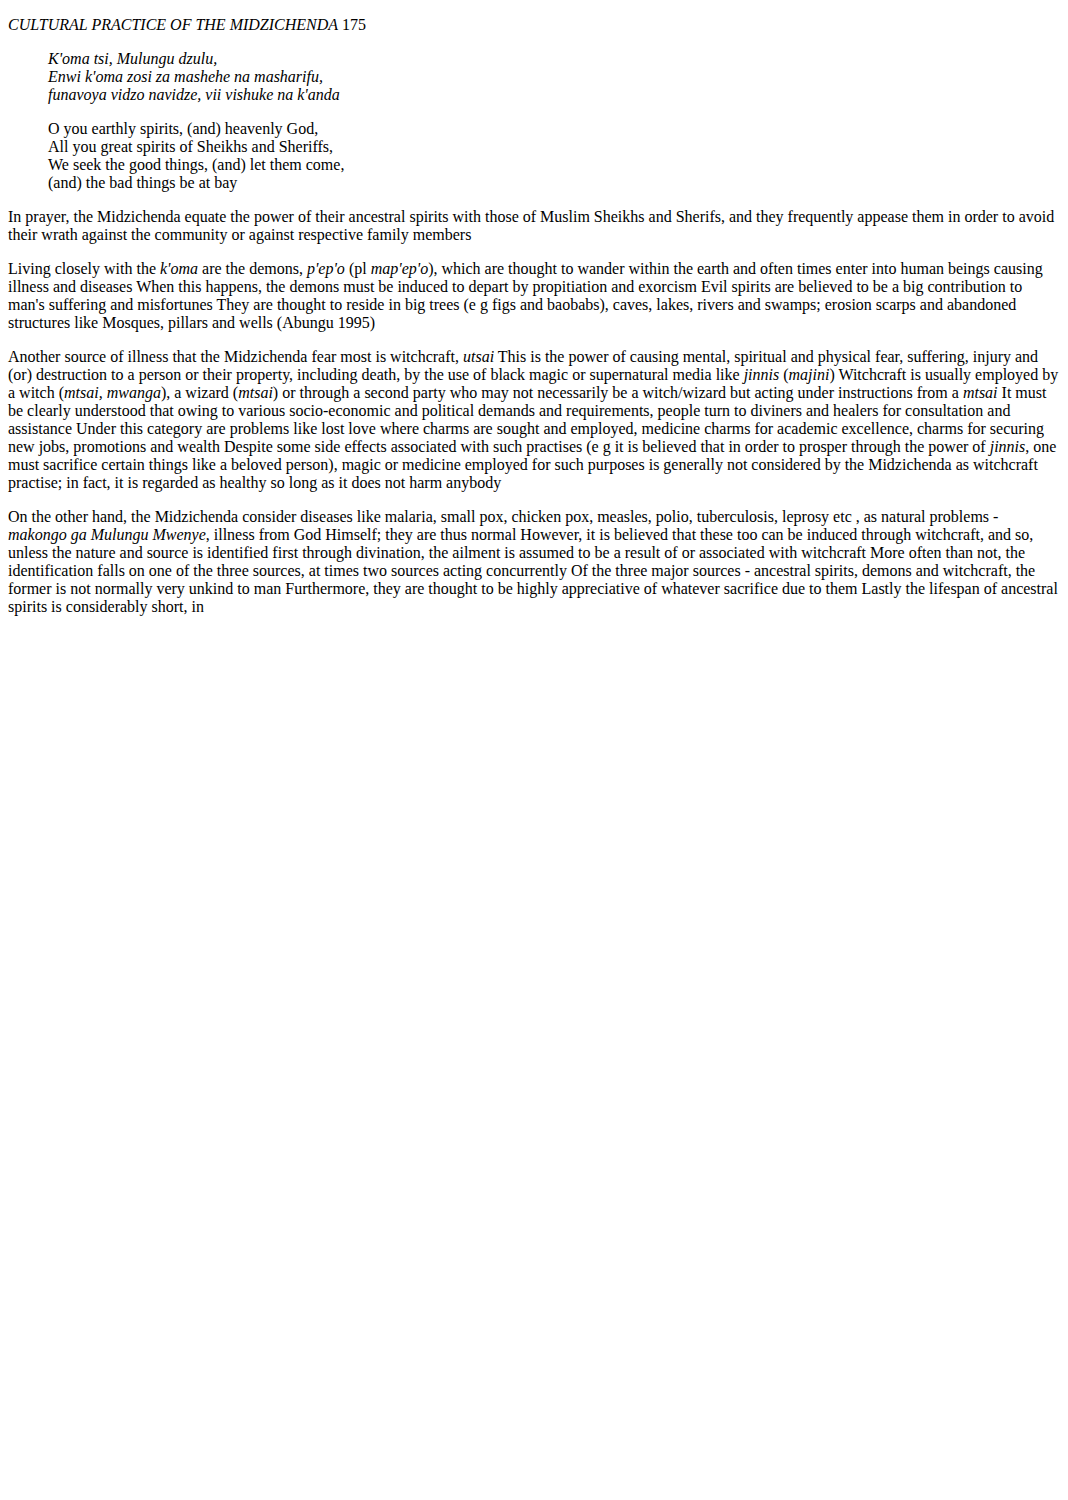CULTURAL PRACTICE OF THE MIDZICHENDA 175
K'oma tsi, Mulungu dzulu,
Enwi k'oma zosi za mashehe na masharifu,
funavoya vidzo navidze, vii vishuke na k'anda
O you earthly spirits, (and) heavenly God,
All you great spirits of Sheikhs and Sheriffs,
We seek the good things, (and) let them come,
(and) the bad things be at bay
In prayer, the Midzichenda equate the power of their ancestral spirits with those of Muslim Sheikhs and Sherifs, and they frequently appease them in order to avoid their wrath against the community or against respective family members
Living closely with the k'oma are the demons, p'ep'o (pl map'ep'o), which are thought to wander within the earth and often times enter into human beings causing illness and diseases When this happens, the demons must be induced to depart by propitiation and exorcism Evil spirits are believed to be a big contribution to man's suffering and misfortunes They are thought to reside in big trees (e g figs and baobabs), caves, lakes, rivers and swamps; erosion scarps and abandoned structures like Mosques, pillars and wells (Abungu 1995)
Another source of illness that the Midzichenda fear most is witchcraft, utsai This is the power of causing mental, spiritual and physical fear, suffering, injury and (or) destruction to a person or their property, including death, by the use of black magic or supernatural media like jinnis (majini) Witchcraft is usually employed by a witch (mtsai, mwanga), a wizard (mtsai) or through a second party who may not necessarily be a witch/wizard but acting under instructions from a mtsai It must be clearly understood that owing to various socio-economic and political demands and requirements, people turn to diviners and healers for consultation and assistance Under this category are problems like lost love where charms are sought and employed, medicine charms for academic excellence, charms for securing new jobs, promotions and wealth Despite some side effects associated with such practises (e g it is believed that in order to prosper through the power of jinnis, one must sacrifice certain things like a beloved person), magic or medicine employed for such purposes is generally not considered by the Midzichenda as witchcraft practise; in fact, it is regarded as healthy so long as it does not harm anybody
On the other hand, the Midzichenda consider diseases like malaria, small pox, chicken pox, measles, polio, tuberculosis, leprosy etc , as natural problems - makongo ga Mulungu Mwenye, illness from God Himself; they are thus normal However, it is believed that these too can be induced through witchcraft, and so, unless the nature and source is identified first through divination, the ailment is assumed to be a result of or associated with witchcraft More often than not, the identification falls on one of the three sources, at times two sources acting concurrently Of the three major sources - ancestral spirits, demons and witchcraft, the former is not normally very unkind to man Furthermore, they are thought to be highly appreciative of whatever sacrifice due to them Lastly the lifespan of ancestral spirits is considerably short, in